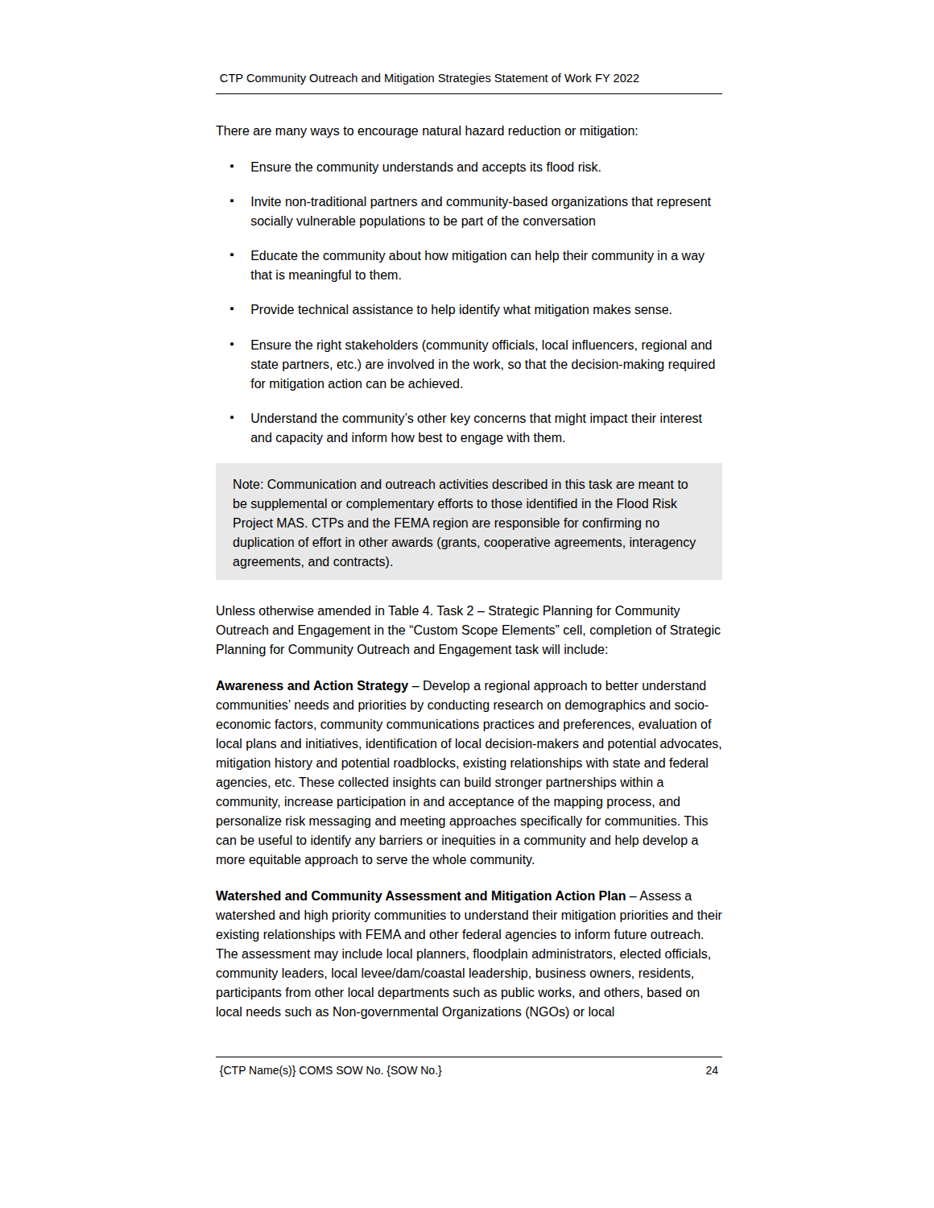CTP Community Outreach and Mitigation Strategies Statement of Work FY 2022
There are many ways to encourage natural hazard reduction or mitigation:
Ensure the community understands and accepts its flood risk.
Invite non-traditional partners and community-based organizations that represent socially vulnerable populations to be part of the conversation
Educate the community about how mitigation can help their community in a way that is meaningful to them.
Provide technical assistance to help identify what mitigation makes sense.
Ensure the right stakeholders (community officials, local influencers, regional and state partners, etc.) are involved in the work, so that the decision-making required for mitigation action can be achieved.
Understand the community’s other key concerns that might impact their interest and capacity and inform how best to engage with them.
Note: Communication and outreach activities described in this task are meant to be supplemental or complementary efforts to those identified in the Flood Risk Project MAS. CTPs and the FEMA region are responsible for confirming no duplication of effort in other awards (grants, cooperative agreements, interagency agreements, and contracts).
Unless otherwise amended in Table 4. Task 2 – Strategic Planning for Community Outreach and Engagement in the “Custom Scope Elements” cell, completion of Strategic Planning for Community Outreach and Engagement task will include:
Awareness and Action Strategy – Develop a regional approach to better understand communities’ needs and priorities by conducting research on demographics and socio-economic factors, community communications practices and preferences, evaluation of local plans and initiatives, identification of local decision-makers and potential advocates, mitigation history and potential roadblocks, existing relationships with state and federal agencies, etc. These collected insights can build stronger partnerships within a community, increase participation in and acceptance of the mapping process, and personalize risk messaging and meeting approaches specifically for communities. This can be useful to identify any barriers or inequities in a community and help develop a more equitable approach to serve the whole community.
Watershed and Community Assessment and Mitigation Action Plan – Assess a watershed and high priority communities to understand their mitigation priorities and their existing relationships with FEMA and other federal agencies to inform future outreach. The assessment may include local planners, floodplain administrators, elected officials, community leaders, local levee/dam/coastal leadership, business owners, residents, participants from other local departments such as public works, and others, based on local needs such as Non-governmental Organizations (NGOs) or local
{CTP Name(s)} COMS SOW No. {SOW No.} 24